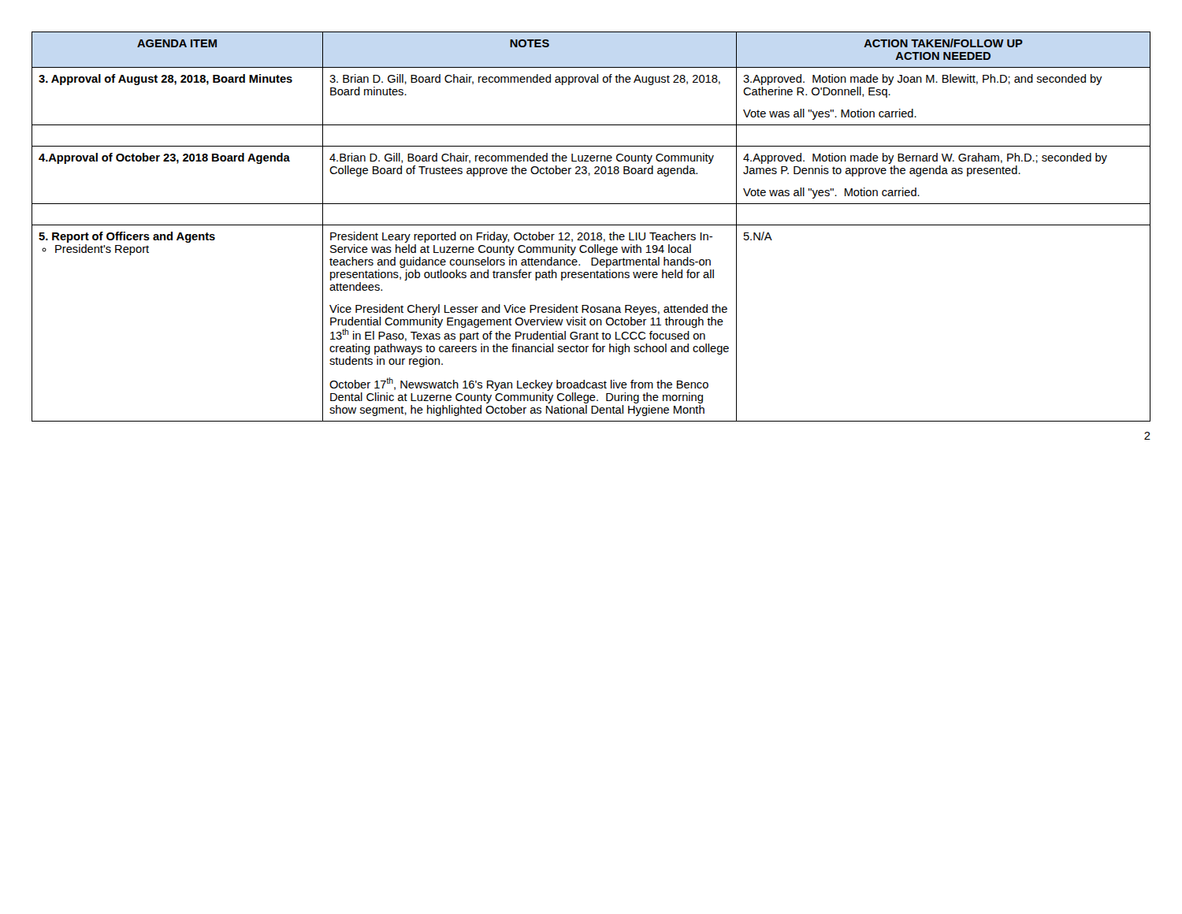| AGENDA ITEM | NOTES | ACTION TAKEN/FOLLOW UP ACTION NEEDED |
| --- | --- | --- |
| 3. Approval of August 28, 2018, Board Minutes | 3. Brian D. Gill, Board Chair, recommended approval of the August 28, 2018, Board minutes. | 3.Approved. Motion made by Joan M. Blewitt, Ph.D; and seconded by Catherine R. O'Donnell, Esq. Vote was all "yes". Motion carried. |
| 4.Approval of October 23, 2018 Board Agenda | 4.Brian D. Gill, Board Chair, recommended the Luzerne County Community College Board of Trustees approve the October 23, 2018 Board agenda. | 4.Approved. Motion made by Bernard W. Graham, Ph.D.; seconded by James P. Dennis to approve the agenda as presented. Vote was all "yes". Motion carried. |
| 5. Report of Officers and Agents President's Report | President Leary reported on Friday, October 12, 2018, the LIU Teachers In-Service was held at Luzerne County Community College with 194 local teachers and guidance counselors in attendance. Departmental hands-on presentations, job outlooks and transfer path presentations were held for all attendees. Vice President Cheryl Lesser and Vice President Rosana Reyes, attended the Prudential Community Engagement Overview visit on October 11 through the 13 th in El Paso, Texas as part of the Prudential Grant to LCCC focused on creating pathways to careers in the financial sector for high school and college students in our region. October 17 th , Newswatch 16's Ryan Leckey broadcast live from the Benco Dental Clinic at Luzerne County Community College. During the morning show segment, he highlighted October as National Dental Hygiene Month | 5.N/A |
2